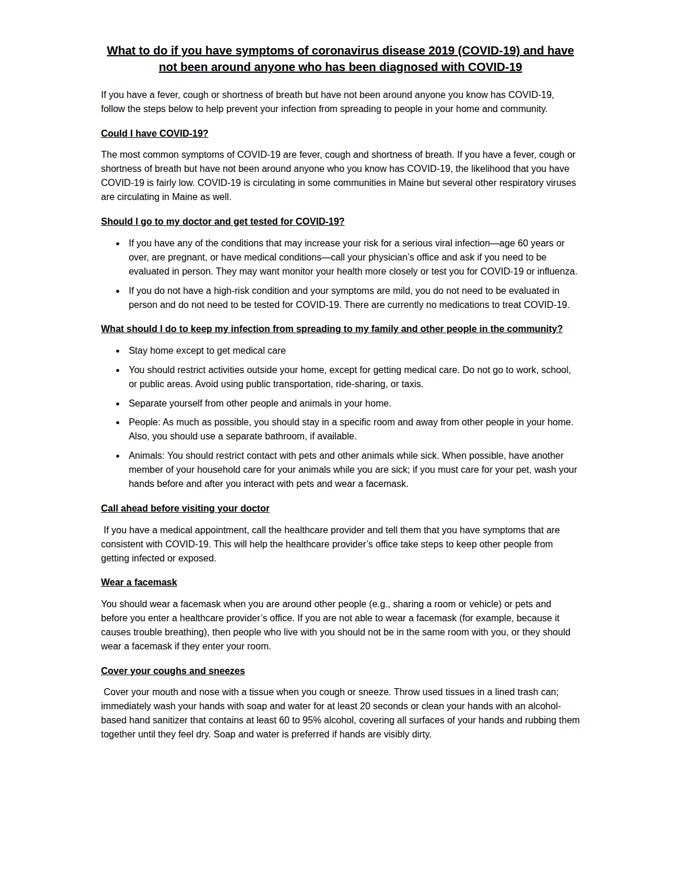What to do if you have symptoms of coronavirus disease 2019 (COVID-19) and have not been around anyone who has been diagnosed with COVID-19
If you have a fever, cough or shortness of breath but have not been around anyone you know has COVID-19, follow the steps below to help prevent your infection from spreading to people in your home and community.
Could I have COVID-19?
The most common symptoms of COVID-19 are fever, cough and shortness of breath. If you have a fever, cough or shortness of breath but have not been around anyone who you know has COVID-19, the likelihood that you have COVID-19 is fairly low. COVID-19 is circulating in some communities in Maine but several other respiratory viruses are circulating in Maine as well.
Should I go to my doctor and get tested for COVID-19?
If you have any of the conditions that may increase your risk for a serious viral infection—age 60 years or over, are pregnant, or have medical conditions—call your physician’s office and ask if you need to be evaluated in person. They may want monitor your health more closely or test you for COVID-19 or influenza.
If you do not have a high-risk condition and your symptoms are mild, you do not need to be evaluated in person and do not need to be tested for COVID-19. There are currently no medications to treat COVID-19.
What should I do to keep my infection from spreading to my family and other people in the community?
Stay home except to get medical care
You should restrict activities outside your home, except for getting medical care. Do not go to work, school, or public areas. Avoid using public transportation, ride-sharing, or taxis.
Separate yourself from other people and animals in your home.
People: As much as possible, you should stay in a specific room and away from other people in your home. Also, you should use a separate bathroom, if available.
Animals: You should restrict contact with pets and other animals while sick. When possible, have another member of your household care for your animals while you are sick; if you must care for your pet, wash your hands before and after you interact with pets and wear a facemask.
Call ahead before visiting your doctor
If you have a medical appointment, call the healthcare provider and tell them that you have symptoms that are consistent with COVID-19. This will help the healthcare provider’s office take steps to keep other people from getting infected or exposed.
Wear a facemask
You should wear a facemask when you are around other people (e.g., sharing a room or vehicle) or pets and before you enter a healthcare provider’s office. If you are not able to wear a facemask (for example, because it causes trouble breathing), then people who live with you should not be in the same room with you, or they should wear a facemask if they enter your room.
Cover your coughs and sneezes
Cover your mouth and nose with a tissue when you cough or sneeze. Throw used tissues in a lined trash can; immediately wash your hands with soap and water for at least 20 seconds or clean your hands with an alcohol-based hand sanitizer that contains at least 60 to 95% alcohol, covering all surfaces of your hands and rubbing them together until they feel dry. Soap and water is preferred if hands are visibly dirty.